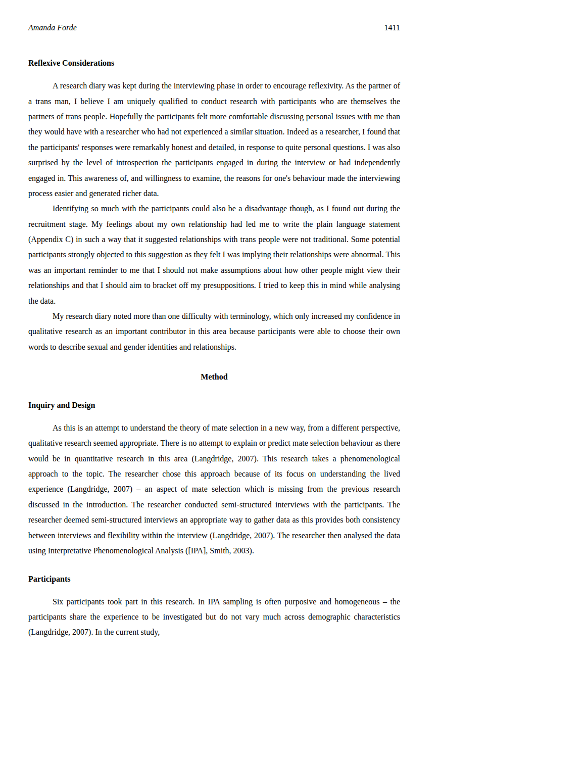Amanda Forde 1411
Reflexive Considerations
A research diary was kept during the interviewing phase in order to encourage reflexivity. As the partner of a trans man, I believe I am uniquely qualified to conduct research with participants who are themselves the partners of trans people. Hopefully the participants felt more comfortable discussing personal issues with me than they would have with a researcher who had not experienced a similar situation. Indeed as a researcher, I found that the participants' responses were remarkably honest and detailed, in response to quite personal questions. I was also surprised by the level of introspection the participants engaged in during the interview or had independently engaged in. This awareness of, and willingness to examine, the reasons for one's behaviour made the interviewing process easier and generated richer data.
Identifying so much with the participants could also be a disadvantage though, as I found out during the recruitment stage. My feelings about my own relationship had led me to write the plain language statement (Appendix C) in such a way that it suggested relationships with trans people were not traditional. Some potential participants strongly objected to this suggestion as they felt I was implying their relationships were abnormal. This was an important reminder to me that I should not make assumptions about how other people might view their relationships and that I should aim to bracket off my presuppositions. I tried to keep this in mind while analysing the data.
My research diary noted more than one difficulty with terminology, which only increased my confidence in qualitative research as an important contributor in this area because participants were able to choose their own words to describe sexual and gender identities and relationships.
Method
Inquiry and Design
As this is an attempt to understand the theory of mate selection in a new way, from a different perspective, qualitative research seemed appropriate. There is no attempt to explain or predict mate selection behaviour as there would be in quantitative research in this area (Langdridge, 2007). This research takes a phenomenological approach to the topic. The researcher chose this approach because of its focus on understanding the lived experience (Langdridge, 2007) – an aspect of mate selection which is missing from the previous research discussed in the introduction. The researcher conducted semi-structured interviews with the participants. The researcher deemed semi-structured interviews an appropriate way to gather data as this provides both consistency between interviews and flexibility within the interview (Langdridge, 2007). The researcher then analysed the data using Interpretative Phenomenological Analysis ([IPA], Smith, 2003).
Participants
Six participants took part in this research. In IPA sampling is often purposive and homogeneous – the participants share the experience to be investigated but do not vary much across demographic characteristics (Langdridge, 2007). In the current study,